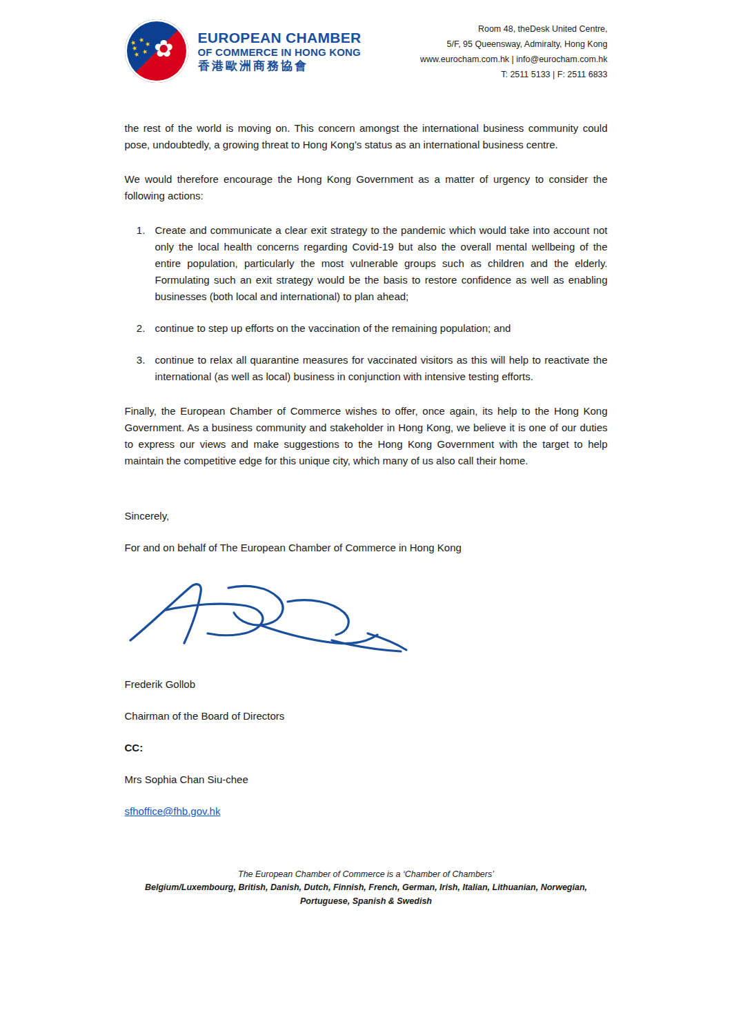★ ★
★ ★
★ ★
✿
EUROPEAN CHAMBER
OF COMMERCE IN HONG KONG
香港歐洲商務協會
Room 48, theDesk United Centre,
5/F, 95 Queensway, Admiralty, Hong Kong
www.eurocham.com.hk | info@eurocham.com.hk
T: 2511 5133 | F: 2511 6833
the rest of the world is moving on. This concern amongst the international business community could pose, undoubtedly, a growing threat to Hong Kong’s status as an international business centre.
We would therefore encourage the Hong Kong Government as a matter of urgency to consider the following actions:
Create and communicate a clear exit strategy to the pandemic which would take into account not only the local health concerns regarding Covid-19 but also the overall mental wellbeing of the entire population, particularly the most vulnerable groups such as children and the elderly. Formulating such an exit strategy would be the basis to restore confidence as well as enabling businesses (both local and international) to plan ahead;
continue to step up efforts on the vaccination of the remaining population; and
continue to relax all quarantine measures for vaccinated visitors as this will help to reactivate the international (as well as local) business in conjunction with intensive testing efforts.
Finally, the European Chamber of Commerce wishes to offer, once again, its help to the Hong Kong Government. As a business community and stakeholder in Hong Kong, we believe it is one of our duties to express our views and make suggestions to the Hong Kong Government with the target to help maintain the competitive edge for this unique city, which many of us also call their home.
Sincerely,
For and on behalf of The European Chamber of Commerce in Hong Kong
Frederik Gollob
Chairman of the Board of Directors
CC:
Mrs Sophia Chan Siu-chee
sfhoffice@fhb.gov.hk
The European Chamber of Commerce is a ‘Chamber of Chambers’
Belgium/Luxembourg, British, Danish, Dutch, Finnish, French, German, Irish, Italian, Lithuanian, Norwegian,
Portuguese, Spanish & Swedish